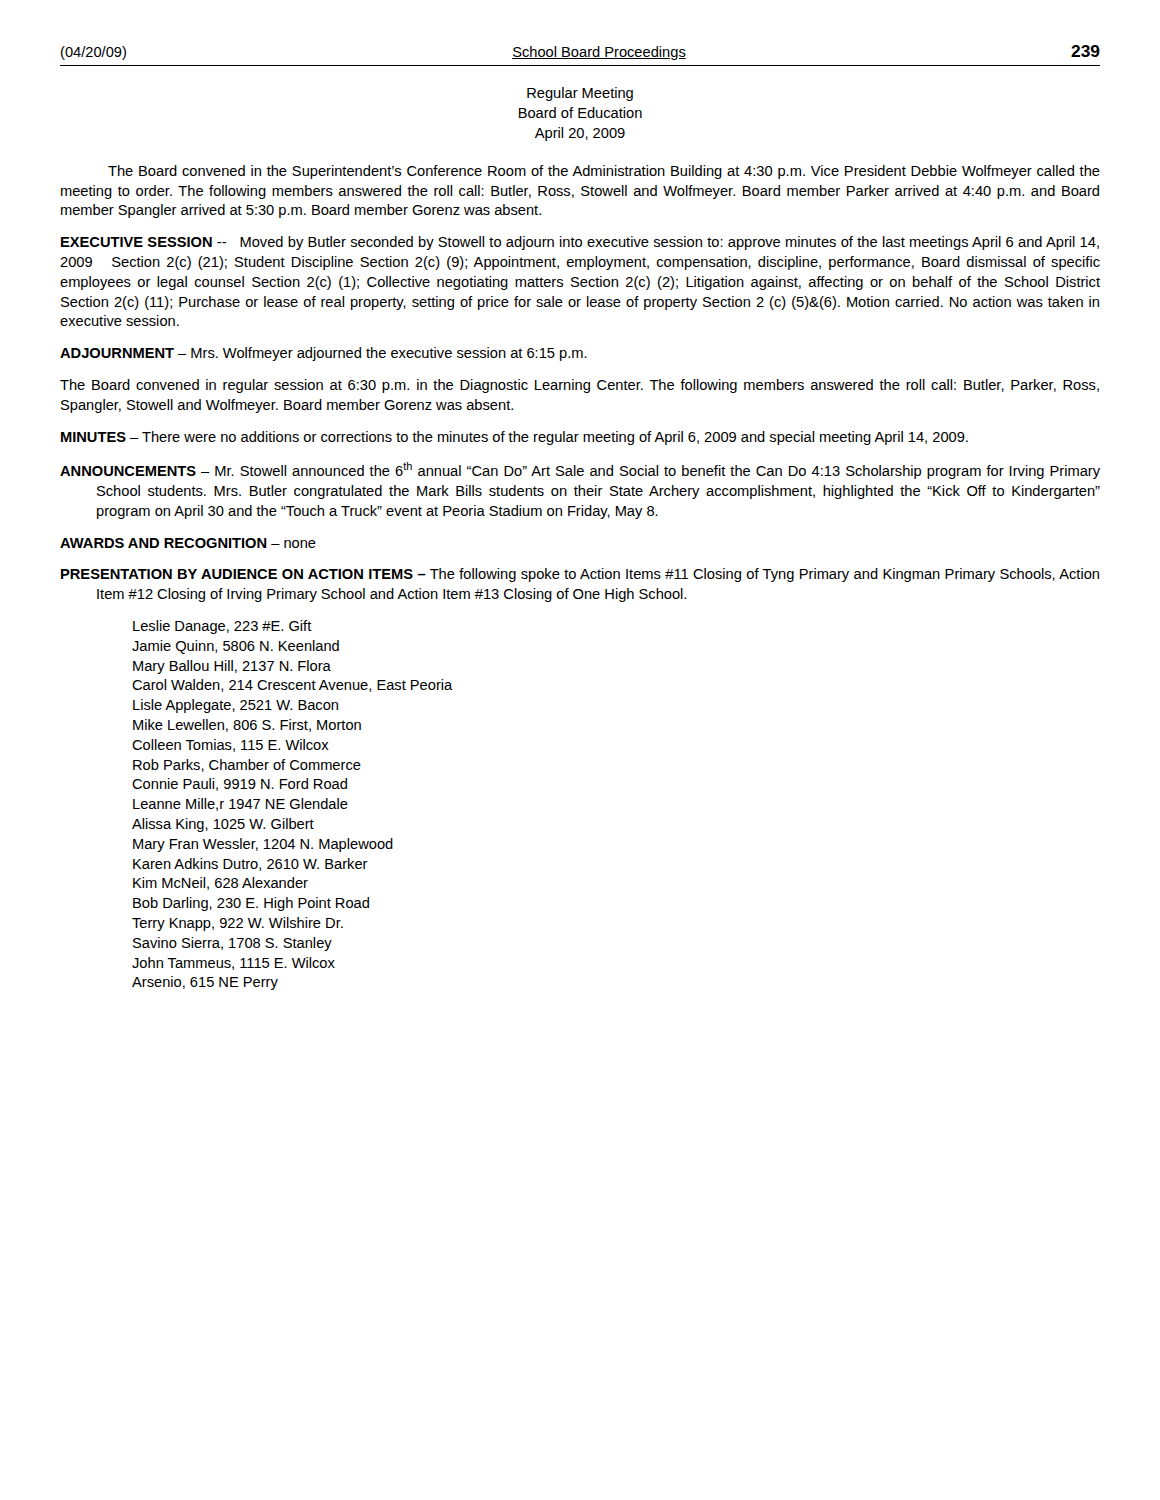(04/20/09) School Board Proceedings 239
Regular Meeting
Board of Education
April 20, 2009
The Board convened in the Superintendent’s Conference Room of the Administration Building at 4:30 p.m. Vice President Debbie Wolfmeyer called the meeting to order. The following members answered the roll call: Butler, Ross, Stowell and Wolfmeyer. Board member Parker arrived at 4:40 p.m. and Board member Spangler arrived at 5:30 p.m. Board member Gorenz was absent.
EXECUTIVE SESSION -- Moved by Butler seconded by Stowell to adjourn into executive session to: approve minutes of the last meetings April 6 and April 14, 2009 Section 2(c) (21); Student Discipline Section 2(c) (9); Appointment, employment, compensation, discipline, performance, Board dismissal of specific employees or legal counsel Section 2(c) (1); Collective negotiating matters Section 2(c) (2); Litigation against, affecting or on behalf of the School District Section 2(c) (11); Purchase or lease of real property, setting of price for sale or lease of property Section 2 (c) (5)&(6). Motion carried. No action was taken in executive session.
ADJOURNMENT – Mrs. Wolfmeyer adjourned the executive session at 6:15 p.m.
The Board convened in regular session at 6:30 p.m. in the Diagnostic Learning Center. The following members answered the roll call: Butler, Parker, Ross, Spangler, Stowell and Wolfmeyer. Board member Gorenz was absent.
MINUTES – There were no additions or corrections to the minutes of the regular meeting of April 6, 2009 and special meeting April 14, 2009.
ANNOUNCEMENTS – Mr. Stowell announced the 6th annual “Can Do” Art Sale and Social to benefit the Can Do 4:13 Scholarship program for Irving Primary School students. Mrs. Butler congratulated the Mark Bills students on their State Archery accomplishment, highlighted the “Kick Off to Kindergarten” program on April 30 and the “Touch a Truck” event at Peoria Stadium on Friday, May 8.
AWARDS AND RECOGNITION – none
PRESENTATION BY AUDIENCE ON ACTION ITEMS – The following spoke to Action Items #11 Closing of Tyng Primary and Kingman Primary Schools, Action Item #12 Closing of Irving Primary School and Action Item #13 Closing of One High School.
Leslie Danage, 223 #E. Gift
Jamie Quinn, 5806 N. Keenland
Mary Ballou Hill, 2137 N. Flora
Carol Walden, 214 Crescent Avenue, East Peoria
Lisle Applegate, 2521 W. Bacon
Mike Lewellen, 806 S. First, Morton
Colleen Tomias, 115 E. Wilcox
Rob Parks, Chamber of Commerce
Connie Pauli, 9919 N. Ford Road
Leanne Mille,r 1947 NE Glendale
Alissa King, 1025 W. Gilbert
Mary Fran Wessler, 1204 N. Maplewood
Karen Adkins Dutro, 2610 W. Barker
Kim McNeil, 628 Alexander
Bob Darling, 230 E. High Point Road
Terry Knapp, 922 W. Wilshire Dr.
Savino Sierra, 1708 S. Stanley
John Tammeus, 1115 E. Wilcox
Arsenio, 615 NE Perry